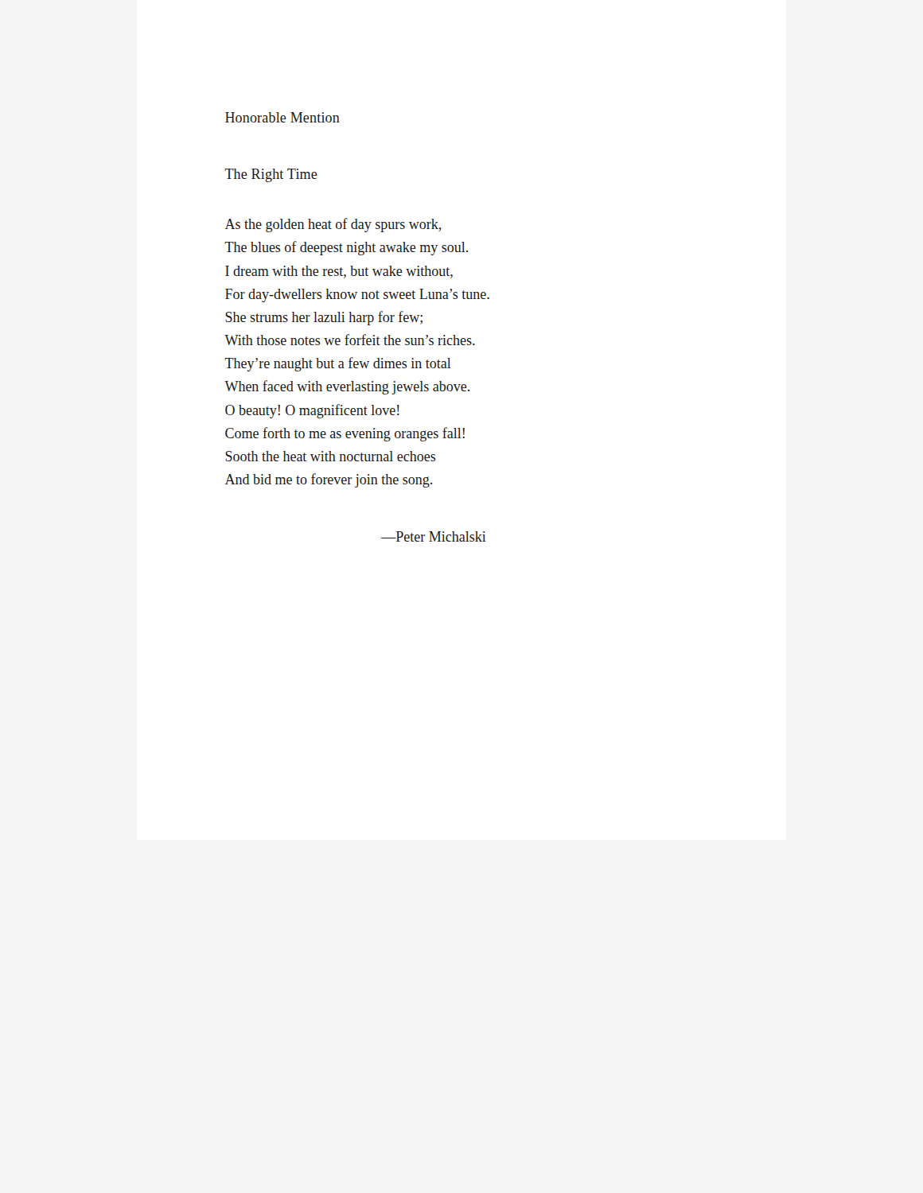Honorable Mention
The Right Time
As the golden heat of day spurs work, The blues of deepest night awake my soul. I dream with the rest, but wake without, For day-dwellers know not sweet Luna’s tune. She strums her lazuli harp for few; With those notes we forfeit the sun’s riches. They’re naught but a few dimes in total When faced with everlasting jewels above. O beauty! O magnificent love! Come forth to me as evening oranges fall! Sooth the heat with nocturnal echoes And bid me to forever join the song.
—Peter Michalski